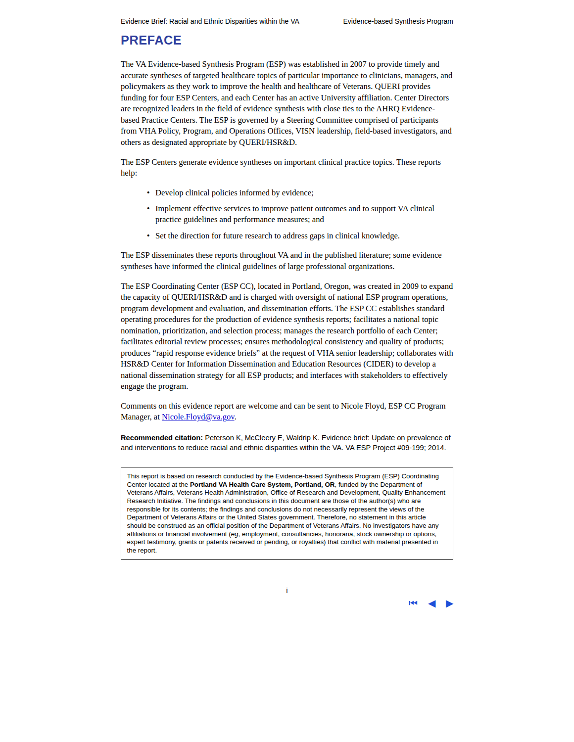Evidence Brief: Racial and Ethnic Disparities within the VA Evidence-based Synthesis Program
PREFACE
The VA Evidence-based Synthesis Program (ESP) was established in 2007 to provide timely and accurate syntheses of targeted healthcare topics of particular importance to clinicians, managers, and policymakers as they work to improve the health and healthcare of Veterans. QUERI provides funding for four ESP Centers, and each Center has an active University affiliation. Center Directors are recognized leaders in the field of evidence synthesis with close ties to the AHRQ Evidence-based Practice Centers. The ESP is governed by a Steering Committee comprised of participants from VHA Policy, Program, and Operations Offices, VISN leadership, field-based investigators, and others as designated appropriate by QUERI/HSR&D.
The ESP Centers generate evidence syntheses on important clinical practice topics. These reports help:
Develop clinical policies informed by evidence;
Implement effective services to improve patient outcomes and to support VA clinical practice guidelines and performance measures; and
Set the direction for future research to address gaps in clinical knowledge.
The ESP disseminates these reports throughout VA and in the published literature; some evidence syntheses have informed the clinical guidelines of large professional organizations.
The ESP Coordinating Center (ESP CC), located in Portland, Oregon, was created in 2009 to expand the capacity of QUERI/HSR&D and is charged with oversight of national ESP program operations, program development and evaluation, and dissemination efforts. The ESP CC establishes standard operating procedures for the production of evidence synthesis reports; facilitates a national topic nomination, prioritization, and selection process; manages the research portfolio of each Center; facilitates editorial review processes; ensures methodological consistency and quality of products; produces “rapid response evidence briefs” at the request of VHA senior leadership; collaborates with HSR&D Center for Information Dissemination and Education Resources (CIDER) to develop a national dissemination strategy for all ESP products; and interfaces with stakeholders to effectively engage the program.
Comments on this evidence report are welcome and can be sent to Nicole Floyd, ESP CC Program Manager, at Nicole.Floyd@va.gov.
Recommended citation: Peterson K, McCleery E, Waldrip K. Evidence brief: Update on prevalence of and interventions to reduce racial and ethnic disparities within the VA. VA ESP Project #09-199; 2014.
This report is based on research conducted by the Evidence-based Synthesis Program (ESP) Coordinating Center located at the Portland VA Health Care System, Portland, OR, funded by the Department of Veterans Affairs, Veterans Health Administration, Office of Research and Development, Quality Enhancement Research Initiative. The findings and conclusions in this document are those of the author(s) who are responsible for its contents; the findings and conclusions do not necessarily represent the views of the Department of Veterans Affairs or the United States government. Therefore, no statement in this article should be construed as an official position of the Department of Veterans Affairs. No investigators have any affiliations or financial involvement (eg, employment, consultancies, honoraria, stock ownership or options, expert testimony, grants or patents received or pending, or royalties) that conflict with material presented in the report.
i
⏮ ◀ ▶